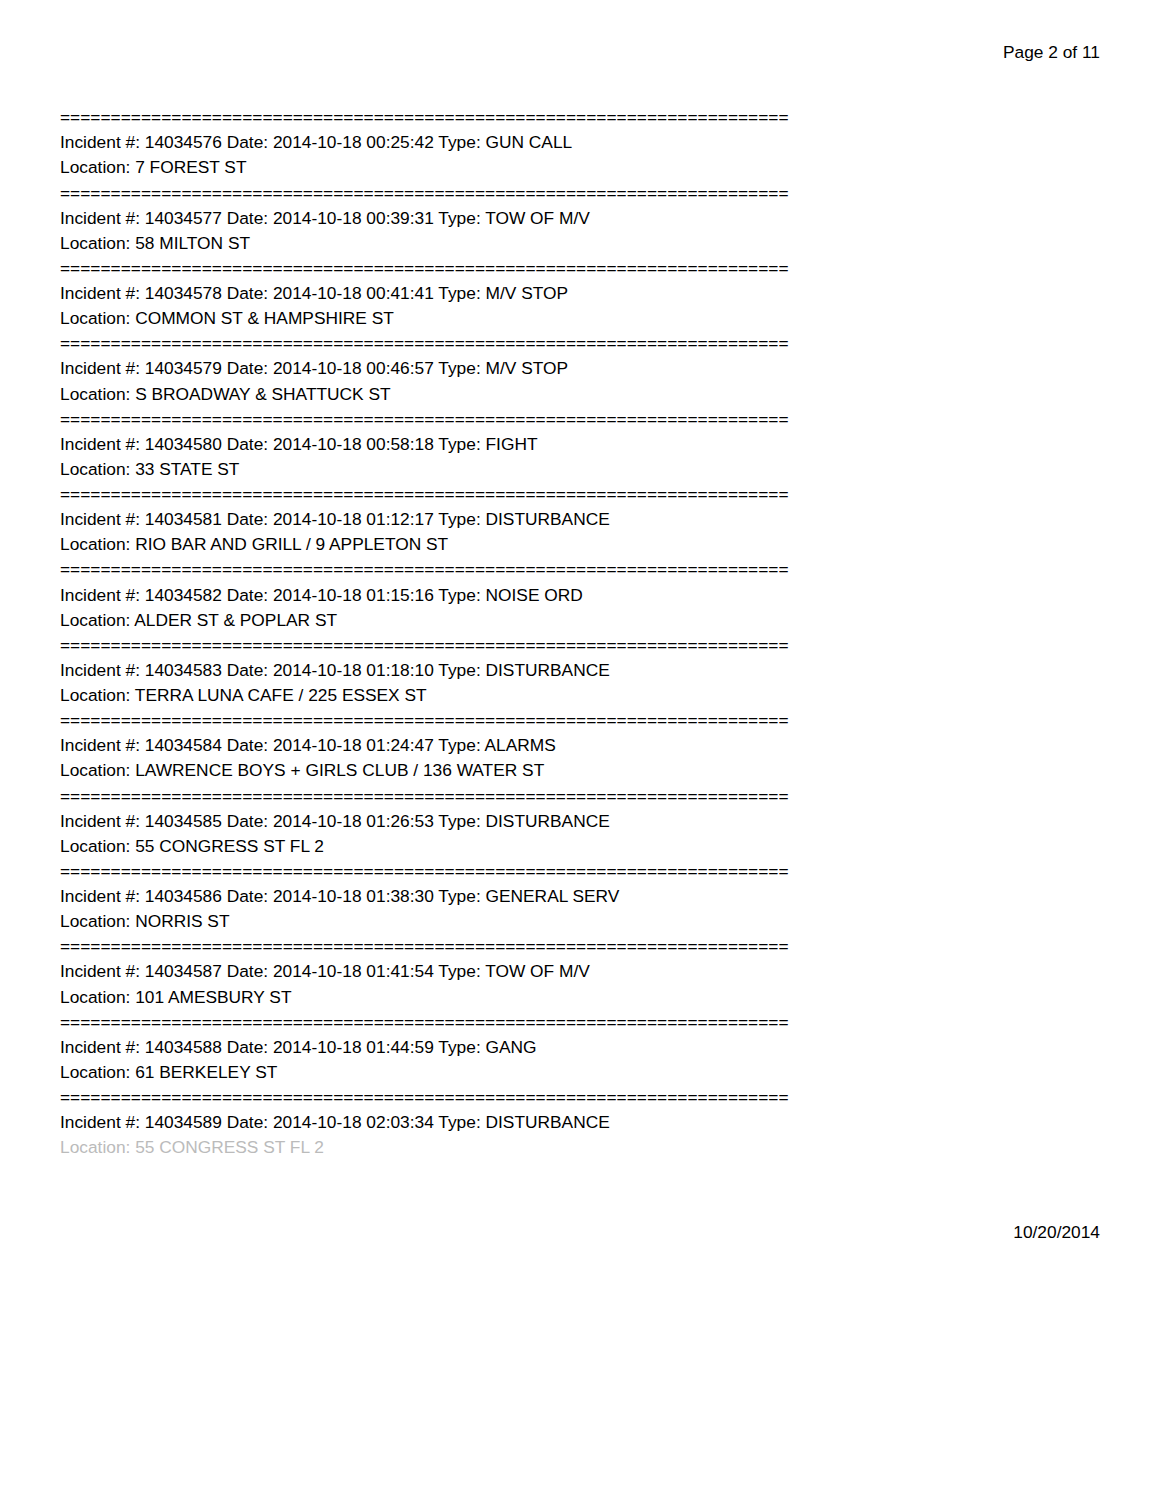Page 2 of 11
========================================================================
Incident #: 14034576 Date: 2014-10-18 00:25:42 Type: GUN CALL
Location: 7 FOREST ST
========================================================================
Incident #: 14034577 Date: 2014-10-18 00:39:31 Type: TOW OF M/V
Location: 58 MILTON ST
========================================================================
Incident #: 14034578 Date: 2014-10-18 00:41:41 Type: M/V STOP
Location: COMMON ST & HAMPSHIRE ST
========================================================================
Incident #: 14034579 Date: 2014-10-18 00:46:57 Type: M/V STOP
Location: S BROADWAY & SHATTUCK ST
========================================================================
Incident #: 14034580 Date: 2014-10-18 00:58:18 Type: FIGHT
Location: 33 STATE ST
========================================================================
Incident #: 14034581 Date: 2014-10-18 01:12:17 Type: DISTURBANCE
Location: RIO BAR AND GRILL / 9 APPLETON ST
========================================================================
Incident #: 14034582 Date: 2014-10-18 01:15:16 Type: NOISE ORD
Location: ALDER ST & POPLAR ST
========================================================================
Incident #: 14034583 Date: 2014-10-18 01:18:10 Type: DISTURBANCE
Location: TERRA LUNA CAFE / 225 ESSEX ST
========================================================================
Incident #: 14034584 Date: 2014-10-18 01:24:47 Type: ALARMS
Location: LAWRENCE BOYS + GIRLS CLUB / 136 WATER ST
========================================================================
Incident #: 14034585 Date: 2014-10-18 01:26:53 Type: DISTURBANCE
Location: 55 CONGRESS ST FL 2
========================================================================
Incident #: 14034586 Date: 2014-10-18 01:38:30 Type: GENERAL SERV
Location: NORRIS ST
========================================================================
Incident #: 14034587 Date: 2014-10-18 01:41:54 Type: TOW OF M/V
Location: 101 AMESBURY ST
========================================================================
Incident #: 14034588 Date: 2014-10-18 01:44:59 Type: GANG
Location: 61 BERKELEY ST
========================================================================
Incident #: 14034589 Date: 2014-10-18 02:03:34 Type: DISTURBANCE
Location: 55 CONGRESS ST FL 2
10/20/2014